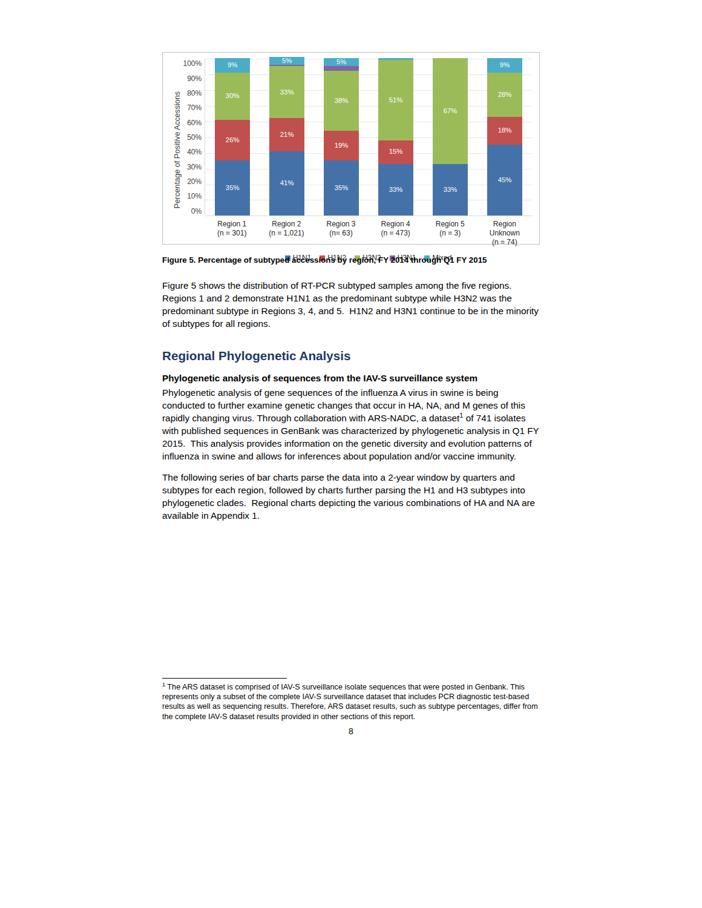Percentage of Positive Accessions
100%
90%
80%
70%
60%
50%
40%
30%
20%
10%
0%
9%
30%
26%
35%
5%
33%
21%
41%
5%
38%
19%
35%
51%
15%
33%
67%
33%
9%
28%
18%
45%
Region 1
(n = 301)
Region 2
(n = 1,021)
Region 3
(n= 63)
Region 4
(n = 473)
Region 5
(n = 3)
Region Unknown
(n = 74)
H1N1 H1N2 H3N2 H3N1 Mixed
Figure 5. Percentage of subtyped accessions by region, FY 2014 through Q1 FY 2015
Figure 5 shows the distribution of RT-PCR subtyped samples among the five regions. Regions 1 and 2 demonstrate H1N1 as the predominant subtype while H3N2 was the predominant subtype in Regions 3, 4, and 5. H1N2 and H3N1 continue to be in the minority of subtypes for all regions.
Regional Phylogenetic Analysis
Phylogenetic analysis of sequences from the IAV-S surveillance system
Phylogenetic analysis of gene sequences of the influenza A virus in swine is being conducted to further examine genetic changes that occur in HA, NA, and M genes of this rapidly changing virus. Through collaboration with ARS-NADC, a dataset1 of 741 isolates with published sequences in GenBank was characterized by phylogenetic analysis in Q1 FY 2015. This analysis provides information on the genetic diversity and evolution patterns of influenza in swine and allows for inferences about population and/or vaccine immunity.
The following series of bar charts parse the data into a 2-year window by quarters and subtypes for each region, followed by charts further parsing the H1 and H3 subtypes into phylogenetic clades. Regional charts depicting the various combinations of HA and NA are available in Appendix 1.
1 The ARS dataset is comprised of IAV-S surveillance isolate sequences that were posted in Genbank. This represents only a subset of the complete IAV-S surveillance dataset that includes PCR diagnostic test-based results as well as sequencing results. Therefore, ARS dataset results, such as subtype percentages, differ from the complete IAV-S dataset results provided in other sections of this report.
8